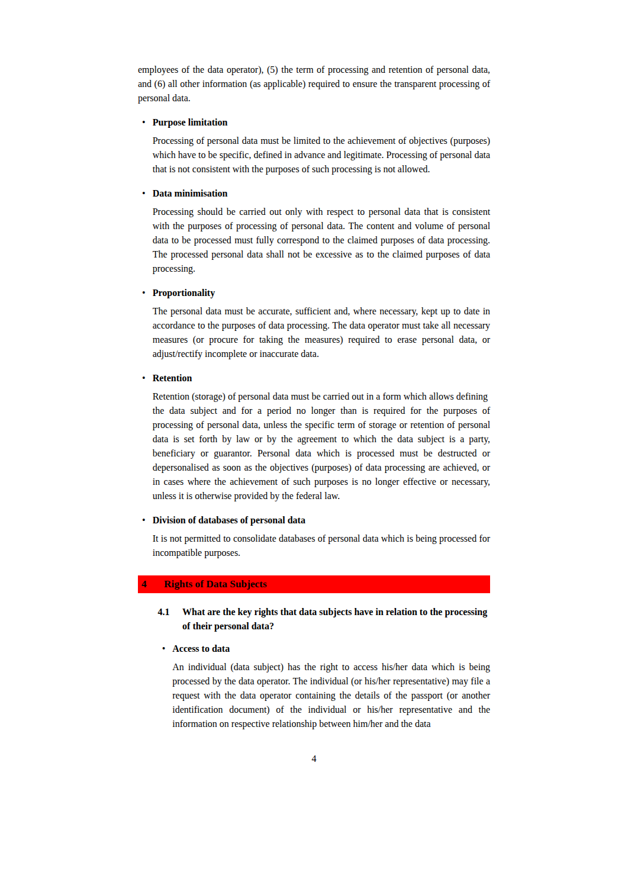employees of the data operator), (5) the term of processing and retention of personal data, and (6) all other information (as applicable) required to ensure the transparent processing of personal data.
Purpose limitation
Processing of personal data must be limited to the achievement of objectives (purposes) which have to be specific, defined in advance and legitimate. Processing of personal data that is not consistent with the purposes of such processing is not allowed.
Data minimisation
Processing should be carried out only with respect to personal data that is consistent with the purposes of processing of personal data. The content and volume of personal data to be processed must fully correspond to the claimed purposes of data processing. The processed personal data shall not be excessive as to the claimed purposes of data processing.
Proportionality
The personal data must be accurate, sufficient and, where necessary, kept up to date in accordance to the purposes of data processing. The data operator must take all necessary measures (or procure for taking the measures) required to erase personal data, or adjust/rectify incomplete or inaccurate data.
Retention
Retention (storage) of personal data must be carried out in a form which allows defining the data subject and for a period no longer than is required for the purposes of processing of personal data, unless the specific term of storage or retention of personal data is set forth by law or by the agreement to which the data subject is a party, beneficiary or guarantor. Personal data which is processed must be destructed or depersonalised as soon as the objectives (purposes) of data processing are achieved, or in cases where the achievement of such purposes is no longer effective or necessary, unless it is otherwise provided by the federal law.
Division of databases of personal data
It is not permitted to consolidate databases of personal data which is being processed for incompatible purposes.
4 Rights of Data Subjects
4.1 What are the key rights that data subjects have in relation to the processing of their personal data?
Access to data
An individual (data subject) has the right to access his/her data which is being processed by the data operator. The individual (or his/her representative) may file a request with the data operator containing the details of the passport (or another identification document) of the individual or his/her representative and the information on respective relationship between him/her and the data
4